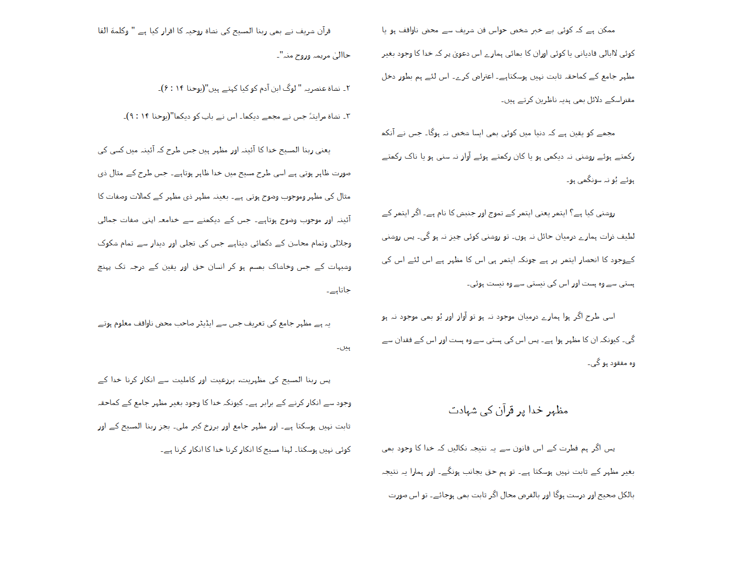ممکن ہے کہ کوئی بے خبر شخص حواس فن شریف سے محض ناواقف ہو یا کوئی لاابالی قادیانی یا کوئی اوران کا بھائی ہمارے اس دعویٰ پر کہ خدا کا وجود بغیر مظہر جامع کے کماحقہ ثابت نہیں ہوسکتاہے۔ اعتراض کرے۔ اس لئے ہم بطور دخل مقدراسکے دلائل بھی ہدیہ ناظرین کرتے ہیں۔
مجھے کو یقین ہے کہ دنیا میں کوئی بھی ایسا شخص نہ ہوگا۔ جس نے آنکھ رکھتے ہوئے روشنی نہ دیکھی ہو یا کان رکھتے ہوئے آواز نہ سنی ہو یا ناک رکھتے ہوئے بُو نہ سونگھی ہو۔
روشنی کیا ہے؟ ایتھر یعنی ایتھر کے تموج اور جنبش کا نام ہے۔ اگر ایتھر کے لطیف ذرات ہمارے درمیان حائل نہ ہوں۔ تو روشنی کوئی چیز نہ ہو گی۔ پس روشنی کےوجود کا انحصار ایتھر پر ہے چونکہ ایتھر ہی اس کا مظہر ہے اس لئے اس کی ہستی سے وہ ہست اور اس کی نیستی سے وہ نیست ہوئی۔
اسی طرح اگر ہوا ہمارے درمیان موجود نہ ہو تو آواز اور بُو بھی موجود نہ ہو گی۔ کیونکہ ان کا مظہر ہوا ہے۔ پس اس کی ہستی سے وہ ہست اور اس کے فقدان سے وہ مفقود ہو گی۔
مظہر خدا پر قرآن کی شہادت
پس اگر ہم فطرت کے اس قانون سے یہ نتیجہ نکالیں کہ خدا کا وجود بھی بغیر مظہر کے ثابت نہیں ہوسکتا ہے۔ تو ہم حق بجانب ہونگے۔ اور ہمارا یہ نتیجہ بالکل صحیح اور درست ہوگا اور بالفرض محال اگر ثابت بھی ہوجائے۔ تو اس صورت
قرآن شریف نے بھی ربنا المسیح کی نشاۃ روحیہ کا اقرار کیا ہے " وكلمة القا حاالیٰ مریمہ وروح منہ"۔
۲۔ نشاۃ عنصریہ " لوگ ابن آدم کو کیا کہتے ہیں"(یوحنا ۱۴ : ۶)۔
۳۔ نشاۃ مرایتہً جس نے مجھے دیکھا۔ اس نے باپ کو دیکھا"(یوحنا ۱۴ : ۹)۔
یعنی ربنا المسیح خدا کا آئینہ اور مظہر ہیں جس طرح کہ آئینہ میں کسی کی صورت ظاہر ہوتی ہے اسی طرح مسیح میں خدا ظاہر ہوتاہے۔ جس طرح کے مثال ذی مثال کی مظہر وموجوب وضوح ہوتی ہے۔ بعینہ مظہر ذی مظہر کے کمالات وصفات کا آئینہ اور موجوب وضوح ہوتاہے۔ جس کے دیکھنے سے خدامعہ اپنی صفات جمالی وجلالی وتمام محاسن کے دکھائی دیتاہے جس کی تجلی اور دیدار سے تمام شکوک وشبہات کے جس وخاشاک بھسم ہو کر انسان حق اور یقین کے درجہ تک پہنچ جاتاہے۔
یہ ہے مظہر جامع کی تعریف جس سے ایڈیٹر صاحب محض ناواقف معلوم ہوتے ہیں۔
پس ربنا المسیح کی مظہریت، برزعیت اور کاملیت سے انکار کرنا خدا کے وجود سے انکار کرنے کے برابر ہے۔ کیونکہ خدا کا وجود بغیر مظہر جامع کے کماحقہ ثابت نہیں ہوسکتا ہے۔ اور مظہر جامع اور برزخ کبر ملی۔ بجز ربنا المسیح کے اور کوئی نہیں ہوسکتا۔ لہذا مسیح کا انکار کرنا خدا کا انکار کرنا ہے۔